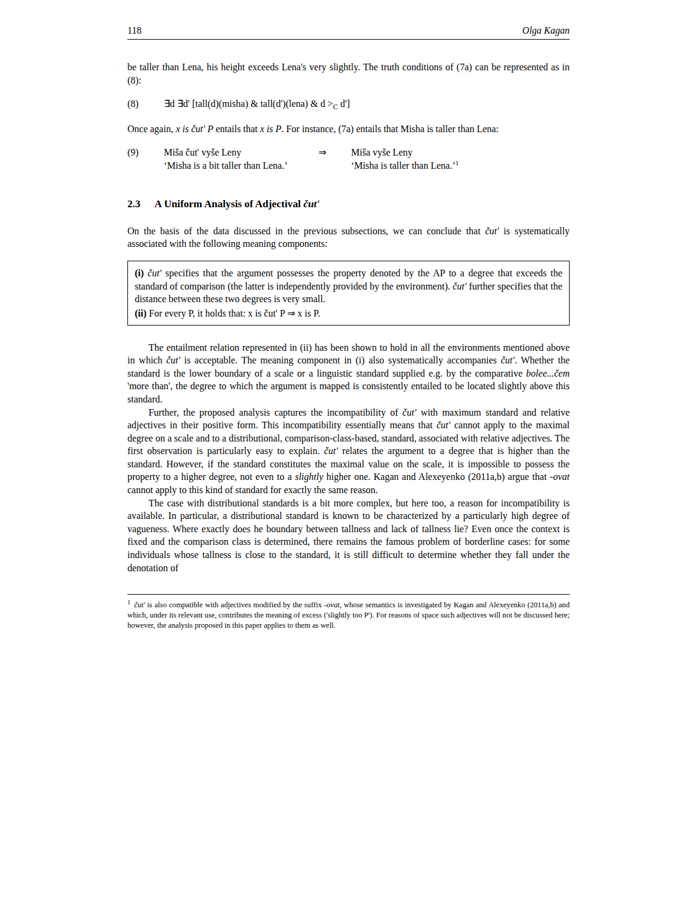118 Olga Kagan
be taller than Lena, his height exceeds Lena's very slightly. The truth conditions of (7a) can be represented as in (8):
(8)
∃d ∃d' [tall(d)(misha) & tall(d')(lena) & d >C d']
Once again, x is čut' P entails that x is P. For instance, (7a) entails that Misha is taller than Lena:
(9)
| Miša čut' vyše Leny | ⇒ | Miša vyše Leny |
| ‘Misha is a bit taller than Lena.’ | | ‘Misha is taller than Lena.’ 1 |
2.3 A Uniform Analysis of Adjectival čut'
On the basis of the data discussed in the previous subsections, we can conclude that čut' is systematically associated with the following meaning components:
(i) čut' specifies that the argument possesses the property denoted by the AP to a degree that exceeds the standard of comparison (the latter is independently provided by the environment). čut' further specifies that the distance between these two degrees is very small.
(ii) For every P, it holds that: x is čut' P ⇒ x is P.
The entailment relation represented in (ii) has been shown to hold in all the environments mentioned above in which čut' is acceptable. The meaning component in (i) also systematically accompanies čut'. Whether the standard is the lower boundary of a scale or a linguistic standard supplied e.g. by the comparative bolee...čem 'more than', the degree to which the argument is mapped is consistently entailed to be located slightly above this standard.
Further, the proposed analysis captures the incompatibility of čut' with maximum standard and relative adjectives in their positive form. This incompatibility essentially means that čut' cannot apply to the maximal degree on a scale and to a distributional, comparison-class-based, standard, associated with relative adjectives. The first observation is particularly easy to explain. čut' relates the argument to a degree that is higher than the standard. However, if the standard constitutes the maximal value on the scale, it is impossible to possess the property to a higher degree, not even to a slightly higher one. Kagan and Alexeyenko (2011a,b) argue that -ovat cannot apply to this kind of standard for exactly the same reason.
The case with distributional standards is a bit more complex, but here too, a reason for incompatibility is available. In particular, a distributional standard is known to be characterized by a particularly high degree of vagueness. Where exactly does he boundary between tallness and lack of tallness lie? Even once the context is fixed and the comparison class is determined, there remains the famous problem of borderline cases: for some individuals whose tallness is close to the standard, it is still difficult to determine whether they fall under the denotation of
1 čut' is also compatible with adjectives modified by the suffix -ovat, whose semantics is investigated by Kagan and Alexeyenko (2011a,b) and which, under its relevant use, contributes the meaning of excess ('slightly too P'). For reasons of space such adjectives will not be discussed here; however, the analysis proposed in this paper applies to them as well.